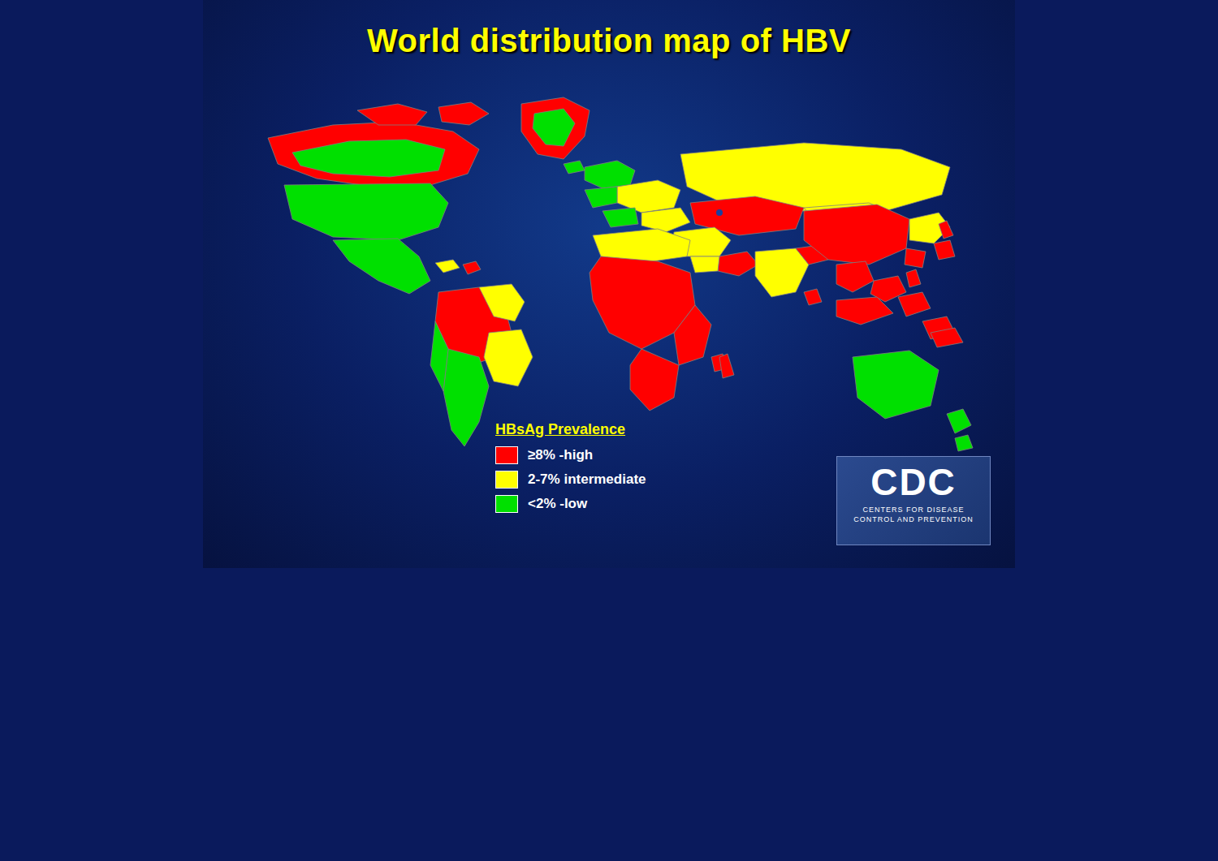World distribution map of HBV
HBsAg Prevalence
≥8% -high
2-7% intermediate
<2% -low
CDC
Centers for Disease
Control and Prevention